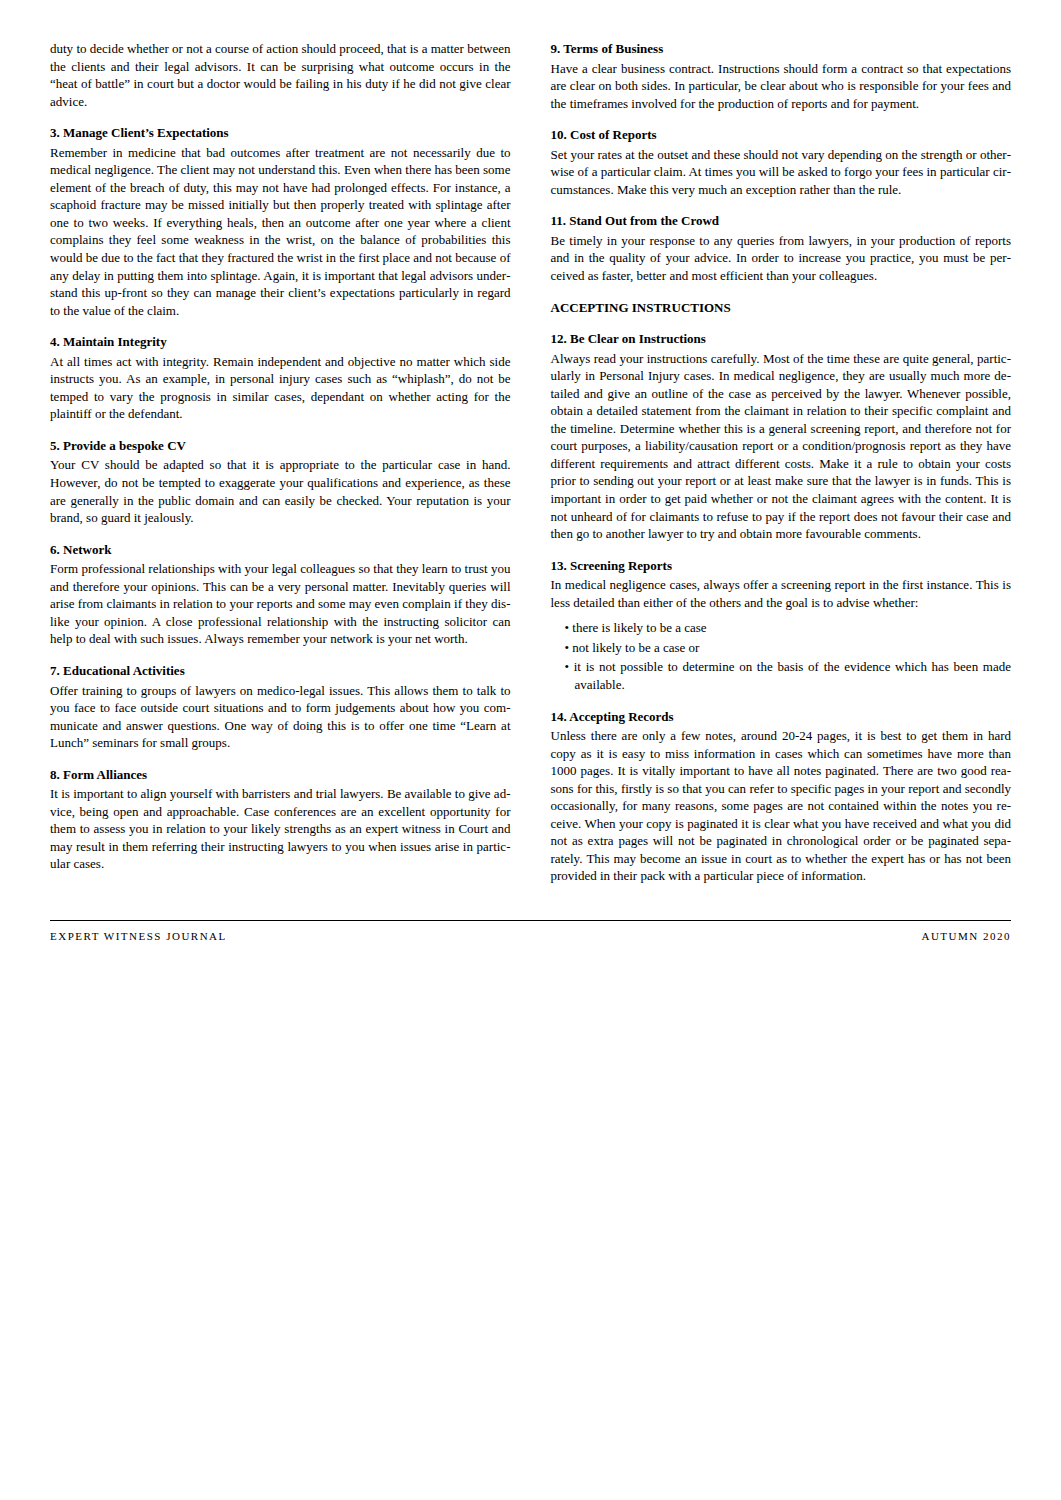duty to decide whether or not a course of action should proceed, that is a matter between the clients and their legal advisors. It can be surprising what outcome occurs in the “heat of battle” in court but a doctor would be failing in his duty if he did not give clear advice.
3. Manage Client’s Expectations
Remember in medicine that bad outcomes after treatment are not necessarily due to medical negligence. The client may not understand this. Even when there has been some element of the breach of duty, this may not have had prolonged effects. For instance, a scaphoid fracture may be missed initially but then properly treated with splintage after one to two weeks. If everything heals, then an outcome after one year where a client complains they feel some weakness in the wrist, on the balance of probabilities this would be due to the fact that they fractured the wrist in the first place and not because of any delay in putting them into splintage. Again, it is important that legal advisors understand this up-front so they can manage their client’s expectations particularly in regard to the value of the claim.
4. Maintain Integrity
At all times act with integrity. Remain independent and objective no matter which side instructs you. As an example, in personal injury cases such as “whiplash”, do not be temped to vary the prognosis in similar cases, dependant on whether acting for the plaintiff or the defendant.
5. Provide a bespoke CV
Your CV should be adapted so that it is appropriate to the particular case in hand. However, do not be tempted to exaggerate your qualifications and experience, as these are generally in the public domain and can easily be checked. Your reputation is your brand, so guard it jealously.
6. Network
Form professional relationships with your legal colleagues so that they learn to trust you and therefore your opinions. This can be a very personal matter. Inevitably queries will arise from claimants in relation to your reports and some may even complain if they dislike your opinion. A close professional relationship with the instructing solicitor can help to deal with such issues. Always remember your network is your net worth.
7. Educational Activities
Offer training to groups of lawyers on medico-legal issues. This allows them to talk to you face to face outside court situations and to form judgements about how you communicate and answer questions. One way of doing this is to offer one time “Learn at Lunch” seminars for small groups.
8. Form Alliances
It is important to align yourself with barristers and trial lawyers. Be available to give advice, being open and approachable. Case conferences are an excellent opportunity for them to assess you in relation to your likely strengths as an expert witness in Court and may result in them referring their instructing lawyers to you when issues arise in particular cases.
9. Terms of Business
Have a clear business contract. Instructions should form a contract so that expectations are clear on both sides. In particular, be clear about who is responsible for your fees and the timeframes involved for the production of reports and for payment.
10. Cost of Reports
Set your rates at the outset and these should not vary depending on the strength or otherwise of a particular claim. At times you will be asked to forgo your fees in particular circumstances. Make this very much an exception rather than the rule.
11. Stand Out from the Crowd
Be timely in your response to any queries from lawyers, in your production of reports and in the quality of your advice. In order to increase you practice, you must be perceived as faster, better and most efficient than your colleagues.
Accepting Instructions
12. Be Clear on Instructions
Always read your instructions carefully. Most of the time these are quite general, particularly in Personal Injury cases. In medical negligence, they are usually much more detailed and give an outline of the case as perceived by the lawyer. Whenever possible, obtain a detailed statement from the claimant in relation to their specific complaint and the timeline. Determine whether this is a general screening report, and therefore not for court purposes, a liability/causation report or a condition/prognosis report as they have different requirements and attract different costs. Make it a rule to obtain your costs prior to sending out your report or at least make sure that the lawyer is in funds. This is important in order to get paid whether or not the claimant agrees with the content. It is not unheard of for claimants to refuse to pay if the report does not favour their case and then go to another lawyer to try and obtain more favourable comments.
13. Screening Reports
In medical negligence cases, always offer a screening report in the first instance. This is less detailed than either of the others and the goal is to advise whether:
there is likely to be a case
not likely to be a case or
it is not possible to determine on the basis of the evidence which has been made available.
14. Accepting Records
Unless there are only a few notes, around 20-24 pages, it is best to get them in hard copy as it is easy to miss information in cases which can sometimes have more than 1000 pages. It is vitally important to have all notes paginated. There are two good reasons for this, firstly is so that you can refer to specific pages in your report and secondly occasionally, for many reasons, some pages are not contained within the notes you receive. When your copy is paginated it is clear what you have received and what you did not as extra pages will not be paginated in chronological order or be paginated separately. This may become an issue in court as to whether the expert has or has not been provided in their pack with a particular piece of information.
Expert Witness Journal Autumn 2020